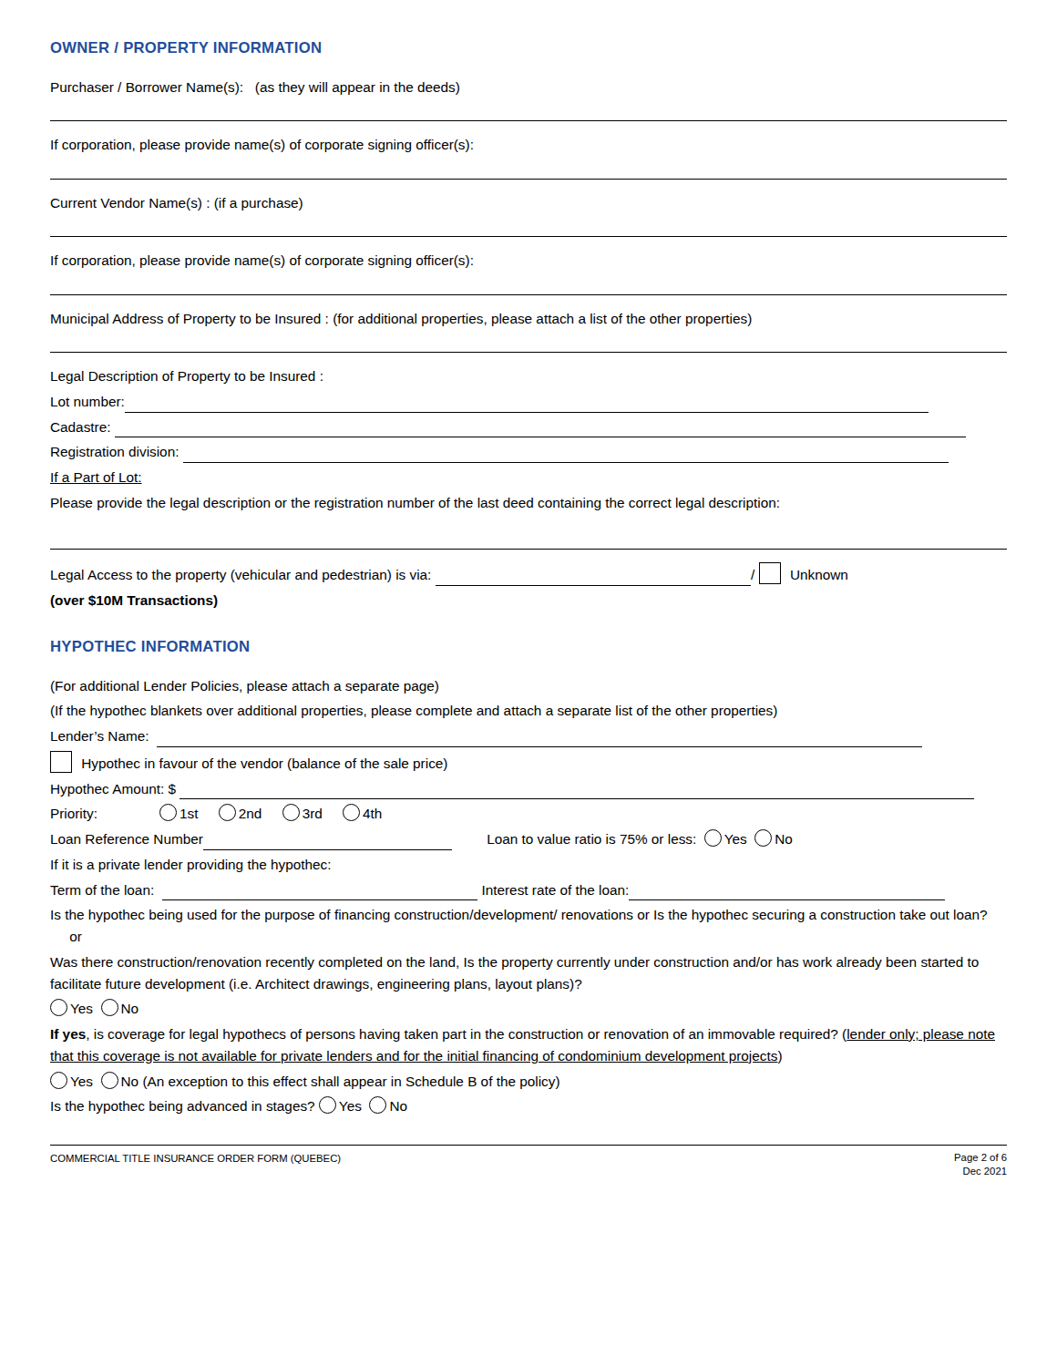OWNER / PROPERTY INFORMATION
Purchaser / Borrower Name(s): (as they will appear in the deeds)
If corporation, please provide name(s) of corporate signing officer(s):
Current Vendor Name(s) : (if a purchase)
If corporation, please provide name(s) of corporate signing officer(s):
Municipal Address of Property to be Insured : (for additional properties, please attach a list of the other properties)
Legal Description of Property to be Insured :
Lot number:
Cadastre:
Registration division:
If a Part of Lot:
Please provide the legal description or the registration number of the last deed containing the correct legal description:
Legal Access to the property (vehicular and pedestrian) is via: / Unknown
(over $10M Transactions)
HYPOTHEC INFORMATION
(For additional Lender Policies, please attach a separate page)
(If the hypothec blankets over additional properties, please complete and attach a separate list of the other properties)
Lender’s Name:
Hypothec in favour of the vendor (balance of the sale price)
Hypothec Amount: $
Priority: 1st 2nd 3rd 4th
Loan Reference Number Loan to value ratio is 75% or less: Yes No
If it is a private lender providing the hypothec:
Term of the loan: Interest rate of the loan:
Is the hypothec being used for the purpose of financing construction/development/ renovations or Is the hypothec securing a construction take out loan? or
Was there construction/renovation recently completed on the land, Is the property currently under construction and/or has work already been started to facilitate future development (i.e. Architect drawings, engineering plans, layout plans)?
Yes No
If yes, is coverage for legal hypothecs of persons having taken part in the construction or renovation of an immovable required? (lender only; please note that this coverage is not available for private lenders and for the initial financing of condominium development projects)
Yes No (An exception to this effect shall appear in Schedule B of the policy)
Is the hypothec being advanced in stages? Yes No
COMMERCIAL TITLE INSURANCE ORDER FORM (QUEBEC)
Page 2 of 6
Dec 2021